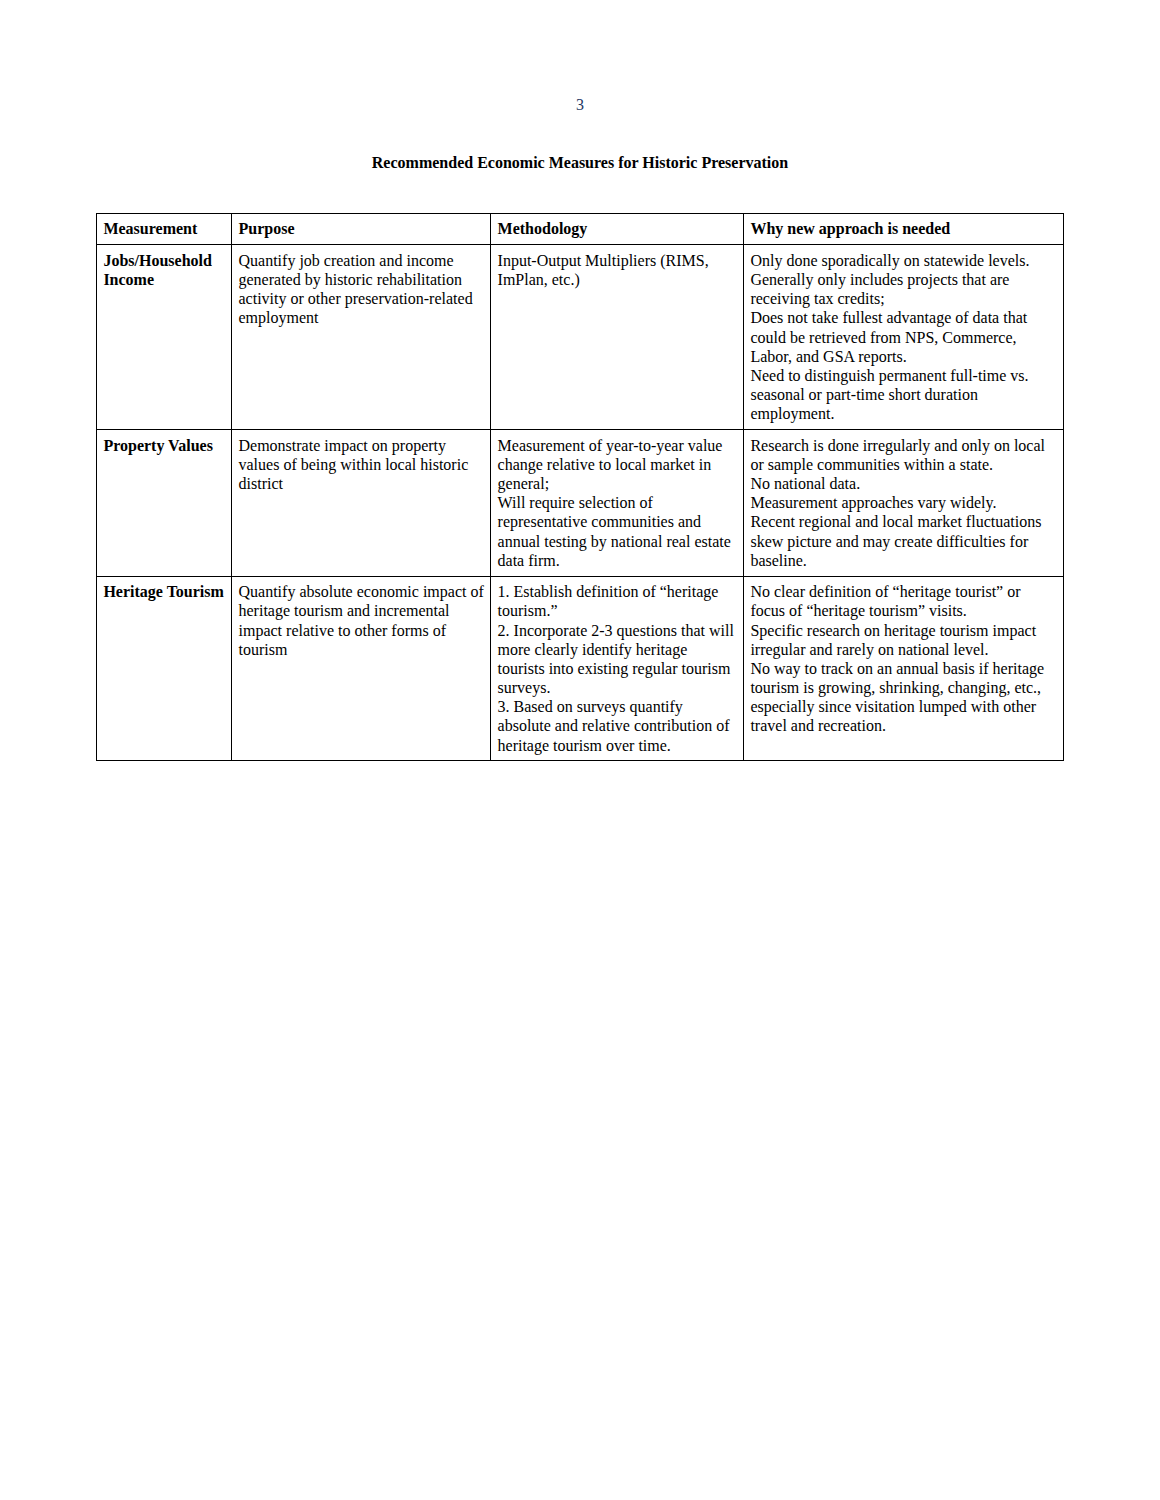3
Recommended Economic Measures for Historic Preservation
| Measurement | Purpose | Methodology | Why new approach is needed |
| --- | --- | --- | --- |
| Jobs/Household Income | Quantify job creation and income generated by historic rehabilitation activity or other preservation-related employment | Input-Output Multipliers (RIMS, ImPlan, etc.) | Only done sporadically on statewide levels. Generally only includes projects that are receiving tax credits; Does not take fullest advantage of data that could be retrieved from NPS, Commerce, Labor, and GSA reports. Need to distinguish permanent full-time vs. seasonal or part-time short duration employment. |
| Property Values | Demonstrate impact on property values of being within local historic district | Measurement of year-to-year value change relative to local market in general; Will require selection of representative communities and annual testing by national real estate data firm. | Research is done irregularly and only on local or sample communities within a state. No national data. Measurement approaches vary widely. Recent regional and local market fluctuations skew picture and may create difficulties for baseline. |
| Heritage Tourism | Quantify absolute economic impact of heritage tourism and incremental impact relative to other forms of tourism | 1. Establish definition of “heritage tourism.” 2. Incorporate 2-3 questions that will more clearly identify heritage tourists into existing regular tourism surveys. 3. Based on surveys quantify absolute and relative contribution of heritage tourism over time. | No clear definition of “heritage tourist” or focus of “heritage tourism” visits. Specific research on heritage tourism impact irregular and rarely on national level. No way to track on an annual basis if heritage tourism is growing, shrinking, changing, etc., especially since visitation lumped with other travel and recreation. |